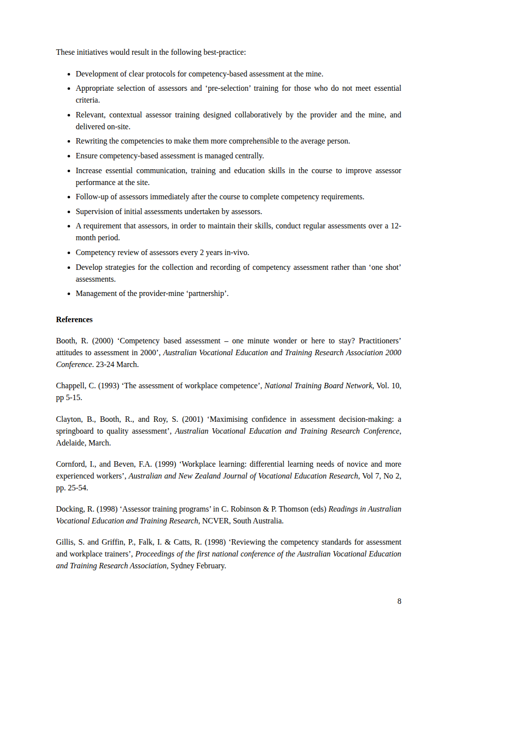These initiatives would result in the following best-practice:
Development of clear protocols for competency-based assessment at the mine.
Appropriate selection of assessors and ‘pre-selection’ training for those who do not meet essential criteria.
Relevant, contextual assessor training designed collaboratively by the provider and the mine, and delivered on-site.
Rewriting the competencies to make them more comprehensible to the average person.
Ensure competency-based assessment is managed centrally.
Increase essential communication, training and education skills in the course to improve assessor performance at the site.
Follow-up of assessors immediately after the course to complete competency requirements.
Supervision of initial assessments undertaken by assessors.
A requirement that assessors, in order to maintain their skills, conduct regular assessments over a 12-month period.
Competency review of assessors every 2 years in-vivo.
Develop strategies for the collection and recording of competency assessment rather than ‘one shot’ assessments.
Management of the provider-mine ‘partnership’.
References
Booth, R. (2000) ‘Competency based assessment – one minute wonder or here to stay? Practitioners’ attitudes to assessment in 2000’, Australian Vocational Education and Training Research Association 2000 Conference. 23-24 March.
Chappell, C. (1993) ‘The assessment of workplace competence’, National Training Board Network, Vol. 10, pp 5-15.
Clayton, B., Booth, R., and Roy, S. (2001) ‘Maximising confidence in assessment decision-making: a springboard to quality assessment’, Australian Vocational Education and Training Research Conference, Adelaide, March.
Cornford, I., and Beven, F.A. (1999) ‘Workplace learning: differential learning needs of novice and more experienced workers’, Australian and New Zealand Journal of Vocational Education Research, Vol 7, No 2, pp. 25-54.
Docking, R. (1998) ‘Assessor training programs’ in C. Robinson & P. Thomson (eds) Readings in Australian Vocational Education and Training Research, NCVER, South Australia.
Gillis, S. and Griffin, P., Falk, I. & Catts, R. (1998) ‘Reviewing the competency standards for assessment and workplace trainers’, Proceedings of the first national conference of the Australian Vocational Education and Training Research Association, Sydney February.
8